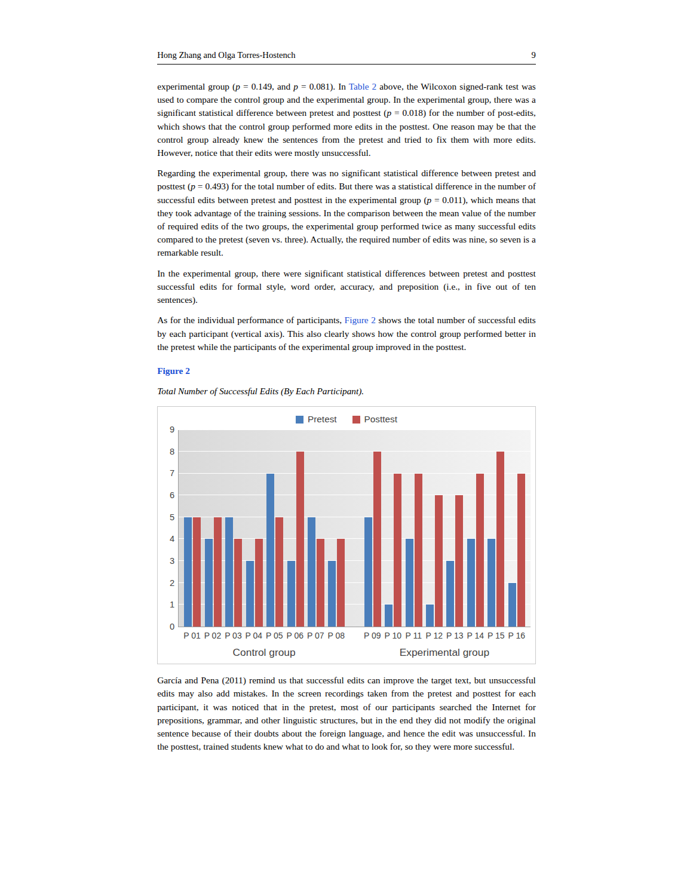Hong Zhang and Olga Torres-Hostench
9
experimental group (p = 0.149, and p = 0.081). In Table 2 above, the Wilcoxon signed-rank test was used to compare the control group and the experimental group. In the experimental group, there was a significant statistical difference between pretest and posttest (p = 0.018) for the number of post-edits, which shows that the control group performed more edits in the posttest. One reason may be that the control group already knew the sentences from the pretest and tried to fix them with more edits. However, notice that their edits were mostly unsuccessful.
Regarding the experimental group, there was no significant statistical difference between pretest and posttest (p = 0.493) for the total number of edits. But there was a statistical difference in the number of successful edits between pretest and posttest in the experimental group (p = 0.011), which means that they took advantage of the training sessions. In the comparison between the mean value of the number of required edits of the two groups, the experimental group performed twice as many successful edits compared to the pretest (seven vs. three). Actually, the required number of edits was nine, so seven is a remarkable result.
In the experimental group, there were significant statistical differences between pretest and posttest successful edits for formal style, word order, accuracy, and preposition (i.e., in five out of ten sentences).
As for the individual performance of participants, Figure 2 shows the total number of successful edits by each participant (vertical axis). This also clearly shows how the control group performed better in the pretest while the participants of the experimental group improved in the posttest.
Figure 2
Total Number of Successful Edits (By Each Participant).
Pretest Posttest
9 8 7 6 5 4 3 2 1 0
P 01
P 02
P 03
P 04
P 05
P 06
P 07
P 08
P 09
P 10
P 11
P 12
P 13
P 14
P 15
P 16
Control group
Experimental group
García and Pena (2011) remind us that successful edits can improve the target text, but unsuccessful edits may also add mistakes. In the screen recordings taken from the pretest and posttest for each participant, it was noticed that in the pretest, most of our participants searched the Internet for prepositions, grammar, and other linguistic structures, but in the end they did not modify the original sentence because of their doubts about the foreign language, and hence the edit was unsuccessful. In the posttest, trained students knew what to do and what to look for, so they were more successful.